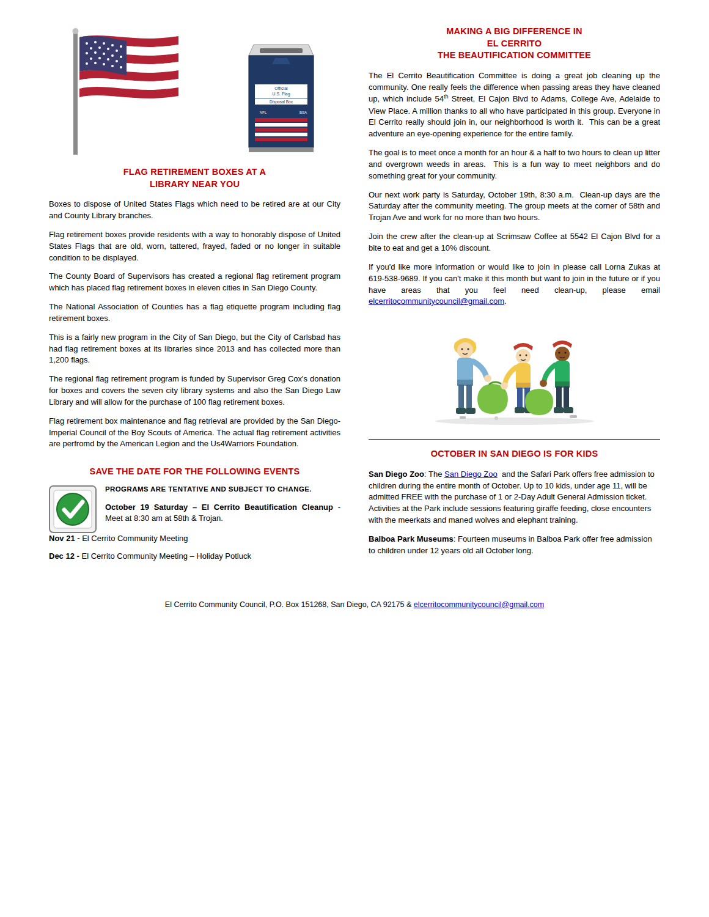Official U.S. Flag Disposal Box NFL BSA
FLAG RETIREMENT BOXES AT A
LIBRARY NEAR YOU
Boxes to dispose of United States Flags which need to be retired are at our City and County Library branches.
Flag retirement boxes provide residents with a way to honorably dispose of United States Flags that are old, worn, tattered, frayed, faded or no longer in suitable condition to be displayed.
The County Board of Supervisors has created a regional flag retirement program which has placed flag retirement boxes in eleven cities in San Diego County.
The National Association of Counties has a flag etiquette program including flag retirement boxes.
This is a fairly new program in the City of San Diego, but the City of Carlsbad has had flag retirement boxes at its libraries since 2013 and has collected more than 1,200 flags.
The regional flag retirement program is funded by Supervisor Greg Cox's donation for boxes and covers the seven city library systems and also the San Diego Law Library and will allow for the purchase of 100 flag retirement boxes.
Flag retirement box maintenance and flag retrieval are provided by the San Diego-Imperial Council of the Boy Scouts of America. The actual flag retirement activities are perfromd by the American Legion and the Us4Warriors Foundation.
SAVE THE DATE FOR THE FOLLOWING EVENTS
PROGRAMS ARE TENTATIVE AND SUBJECT TO CHANGE.
October 19 Saturday – El Cerrito Beautification Cleanup - Meet at 8:30 am at 58th & Trojan.
Nov 21 - El Cerrito Community Meeting
Dec 12 - El Cerrito Community Meeting – Holiday Potluck
MAKING A BIG DIFFERENCE IN
EL CERRITO
THE BEAUTIFICATION COMMITTEE
The El Cerrito Beautification Committee is doing a great job cleaning up the community. One really feels the difference when passing areas they have cleaned up, which include 54th Street, El Cajon Blvd to Adams, College Ave, Adelaide to View Place. A million thanks to all who have participated in this group. Everyone in El Cerrito really should join in, our neighborhood is worth it. This can be a great adventure an eye-opening experience for the entire family.
The goal is to meet once a month for an hour & a half to two hours to clean up litter and overgrown weeds in areas. This is a fun way to meet neighbors and do something great for your community.
Our next work party is Saturday, October 19th, 8:30 a.m. Clean-up days are the Saturday after the community meeting. The group meets at the corner of 58th and Trojan Ave and work for no more than two hours.
Join the crew after the clean-up at Scrimsaw Coffee at 5542 El Cajon Blvd for a bite to eat and get a 10% discount.
If you'd like more information or would like to join in please call Lorna Zukas at 619-538-9689. If you can't make it this month but want to join in the future or if you have areas that you feel need clean-up, please email elcerritocommunitycouncil@gmail.com.
OCTOBER IN SAN DIEGO IS FOR KIDS
San Diego Zoo: The San Diego Zoo and the Safari Park offers free admission to children during the entire month of October. Up to 10 kids, under age 11, will be admitted FREE with the purchase of 1 or 2-Day Adult General Admission ticket. Activities at the Park include sessions featuring giraffe feeding, close encounters with the meerkats and maned wolves and elephant training.
Balboa Park Museums: Fourteen museums in Balboa Park offer free admission to children under 12 years old all October long.
El Cerrito Community Council, P.O. Box 151268, San Diego, CA 92175 & elcerritocommunitycouncil@gmail.com